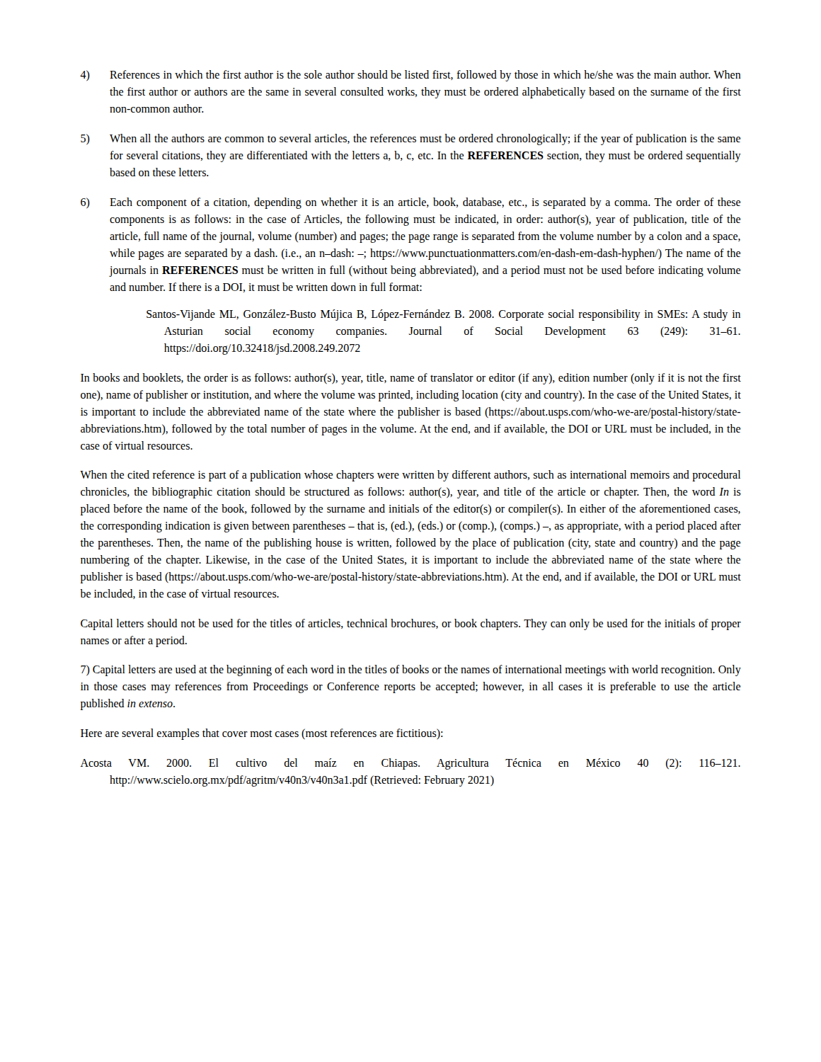4) References in which the first author is the sole author should be listed first, followed by those in which he/she was the main author. When the first author or authors are the same in several consulted works, they must be ordered alphabetically based on the surname of the first non-common author.
5) When all the authors are common to several articles, the references must be ordered chronologically; if the year of publication is the same for several citations, they are differentiated with the letters a, b, c, etc. In the REFERENCES section, they must be ordered sequentially based on these letters.
6) Each component of a citation, depending on whether it is an article, book, database, etc., is separated by a comma. The order of these components is as follows: in the case of Articles, the following must be indicated, in order: author(s), year of publication, title of the article, full name of the journal, volume (number) and pages; the page range is separated from the volume number by a colon and a space, while pages are separated by a dash. (i.e., an n–dash: –; https://www.punctuationmatters.com/en-dash-em-dash-hyphen/) The name of the journals in REFERENCES must be written in full (without being abbreviated), and a period must not be used before indicating volume and number. If there is a DOI, it must be written down in full format:
Santos-Vijande ML, González-Busto Mújica B, López-Fernández B. 2008. Corporate social responsibility in SMEs: A study in Asturian social economy companies. Journal of Social Development 63 (249): 31–61. https://doi.org/10.32418/jsd.2008.249.2072
In books and booklets, the order is as follows: author(s), year, title, name of translator or editor (if any), edition number (only if it is not the first one), name of publisher or institution, and where the volume was printed, including location (city and country). In the case of the United States, it is important to include the abbreviated name of the state where the publisher is based (https://about.usps.com/who-we-are/postal-history/state-abbreviations.htm), followed by the total number of pages in the volume. At the end, and if available, the DOI or URL must be included, in the case of virtual resources.
When the cited reference is part of a publication whose chapters were written by different authors, such as international memoirs and procedural chronicles, the bibliographic citation should be structured as follows: author(s), year, and title of the article or chapter. Then, the word In is placed before the name of the book, followed by the surname and initials of the editor(s) or compiler(s). In either of the aforementioned cases, the corresponding indication is given between parentheses – that is, (ed.), (eds.) or (comp.), (comps.) –, as appropriate, with a period placed after the parentheses. Then, the name of the publishing house is written, followed by the place of publication (city, state and country) and the page numbering of the chapter. Likewise, in the case of the United States, it is important to include the abbreviated name of the state where the publisher is based (https://about.usps.com/who-we-are/postal-history/state-abbreviations.htm). At the end, and if available, the DOI or URL must be included, in the case of virtual resources.
Capital letters should not be used for the titles of articles, technical brochures, or book chapters. They can only be used for the initials of proper names or after a period.
7) Capital letters are used at the beginning of each word in the titles of books or the names of international meetings with world recognition. Only in those cases may references from Proceedings or Conference reports be accepted; however, in all cases it is preferable to use the article published in extenso.
Here are several examples that cover most cases (most references are fictitious):
Acosta VM. 2000. El cultivo del maíz en Chiapas. Agricultura Técnica en México 40 (2): 116–121. http://www.scielo.org.mx/pdf/agritm/v40n3/v40n3a1.pdf (Retrieved: February 2021)